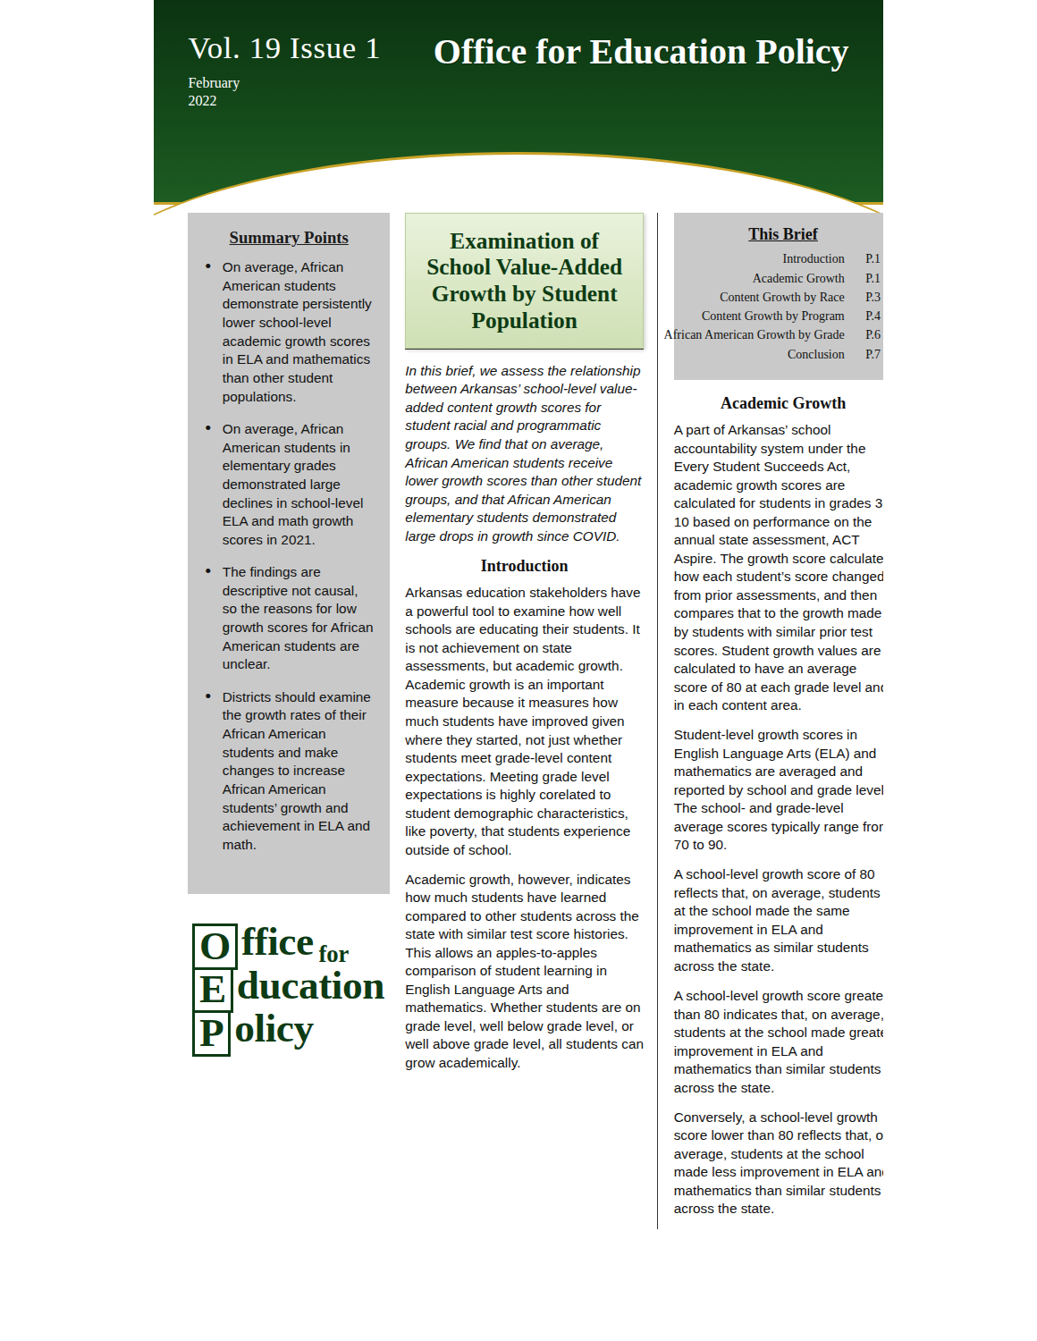Vol. 19 Issue 1
February
2022
Office for Education Policy
Summary Points
On average, African American students demonstrate persistently lower school-level academic growth scores in ELA and mathematics than other student populations.
On average, African American students in elementary grades demonstrated large declines in school-level ELA and math growth scores in 2021.
The findings are descriptive not causal, so the reasons for low growth scores for African American students are unclear.
Districts should examine the growth rates of their African American students and make changes to increase African American students’ growth and achievement in ELA and math.
Office for
Education
Policy
Examination of School Value-Added Growth by Student Population
In this brief, we assess the relationship between Arkansas’ school-level value-added content growth scores for student racial and programmatic groups. We find that on average, African American students receive lower growth scores than other student groups, and that African American elementary students demonstrated large drops in growth since COVID.
Introduction
Arkansas education stakeholders have a powerful tool to examine how well schools are educating their students. It is not achievement on state assessments, but academic growth. Academic growth is an important measure because it measures how much students have improved given where they started, not just whether students meet grade-level content expectations. Meeting grade level expectations is highly corelated to student demographic characteristics, like poverty, that students experience outside of school.
Academic growth, however, indicates how much students have learned compared to other students across the state with similar test score histories. This allows an apples-to-apples comparison of student learning in English Language Arts and mathematics. Whether students are on grade level, well below grade level, or well above grade level, all students can grow academically.
This Brief
Introduction P.1
Academic Growth P.1
Content Growth by Race P.3
Content Growth by Program P.4
African American Growth by Grade P.6
Conclusion P.7
Academic Growth
A part of Arkansas’ school accountability system under the Every Student Succeeds Act, academic growth scores are calculated for students in grades 3-10 based on performance on the annual state assessment, ACT Aspire. The growth score calculates how each student’s score changed from prior assessments, and then compares that to the growth made by students with similar prior test scores. Student growth values are calculated to have an average score of 80 at each grade level and in each content area.
Student-level growth scores in English Language Arts (ELA) and mathematics are averaged and reported by school and grade level. The school- and grade-level average scores typically range from 70 to 90.
A school-level growth score of 80 reflects that, on average, students at the school made the same improvement in ELA and mathematics as similar students across the state.
A school-level growth score greater than 80 indicates that, on average, students at the school made greater improvement in ELA and mathematics than similar students across the state.
Conversely, a school-level growth score lower than 80 reflects that, on average, students at the school made less improvement in ELA and mathematics than similar students across the state.